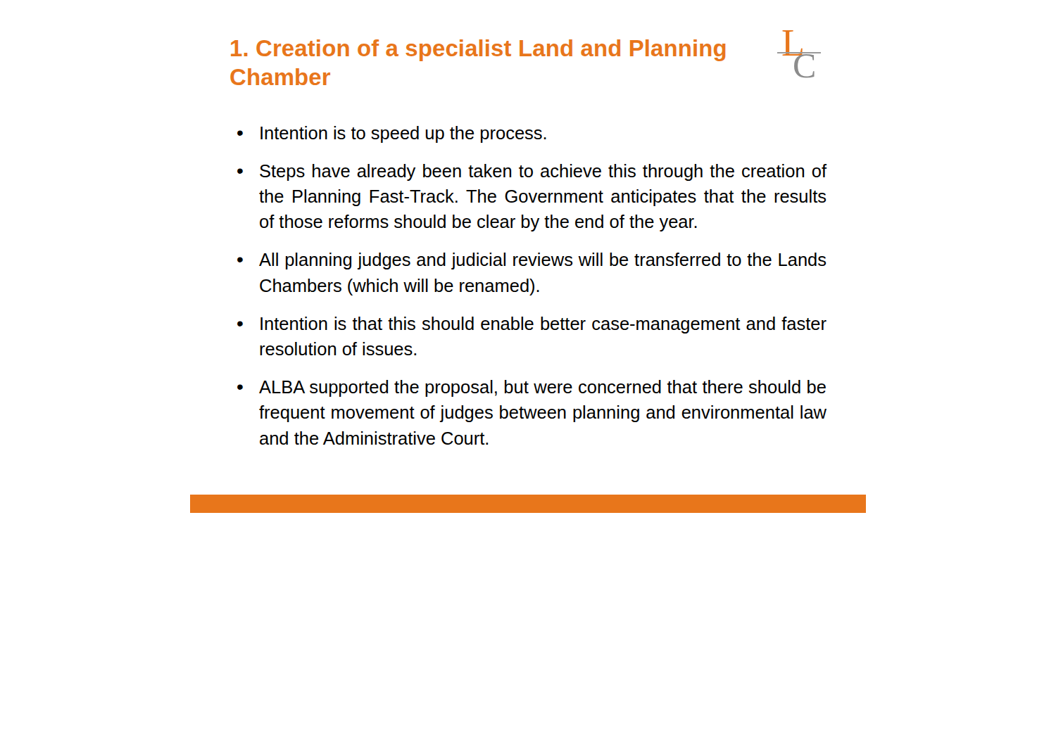L C
1. Creation of a specialist Land and Planning Chamber
Intention is to speed up the process.
Steps have already been taken to achieve this through the creation of the Planning Fast-Track. The Government anticipates that the results of those reforms should be clear by the end of the year.
All planning judges and judicial reviews will be transferred to the Lands Chambers (which will be renamed).
Intention is that this should enable better case-management and faster resolution of issues.
ALBA supported the proposal, but were concerned that there should be frequent movement of judges between planning and environmental law and the Administrative Court.